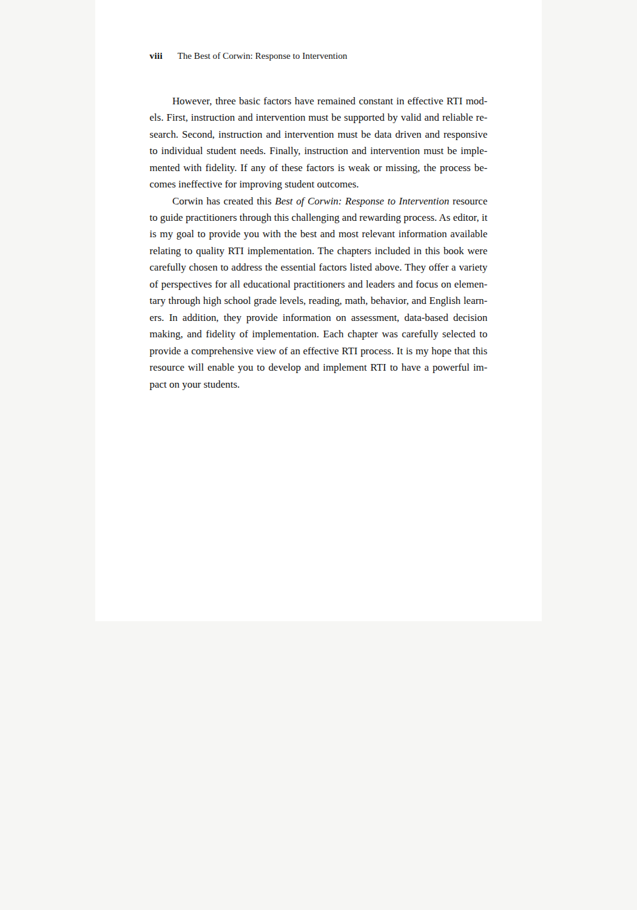viii The Best of Corwin: Response to Intervention
However, three basic factors have remained constant in effective RTI models. First, instruction and intervention must be supported by valid and reliable research. Second, instruction and intervention must be data driven and responsive to individual student needs. Finally, instruction and intervention must be implemented with fidelity. If any of these factors is weak or missing, the process becomes ineffective for improving student outcomes.
Corwin has created this Best of Corwin: Response to Intervention resource to guide practitioners through this challenging and rewarding process. As editor, it is my goal to provide you with the best and most relevant information available relating to quality RTI implementation. The chapters included in this book were carefully chosen to address the essential factors listed above. They offer a variety of perspectives for all educational practitioners and leaders and focus on elementary through high school grade levels, reading, math, behavior, and English learners. In addition, they provide information on assessment, data-based decision making, and fidelity of implementation. Each chapter was carefully selected to provide a comprehensive view of an effective RTI process. It is my hope that this resource will enable you to develop and implement RTI to have a powerful impact on your students.